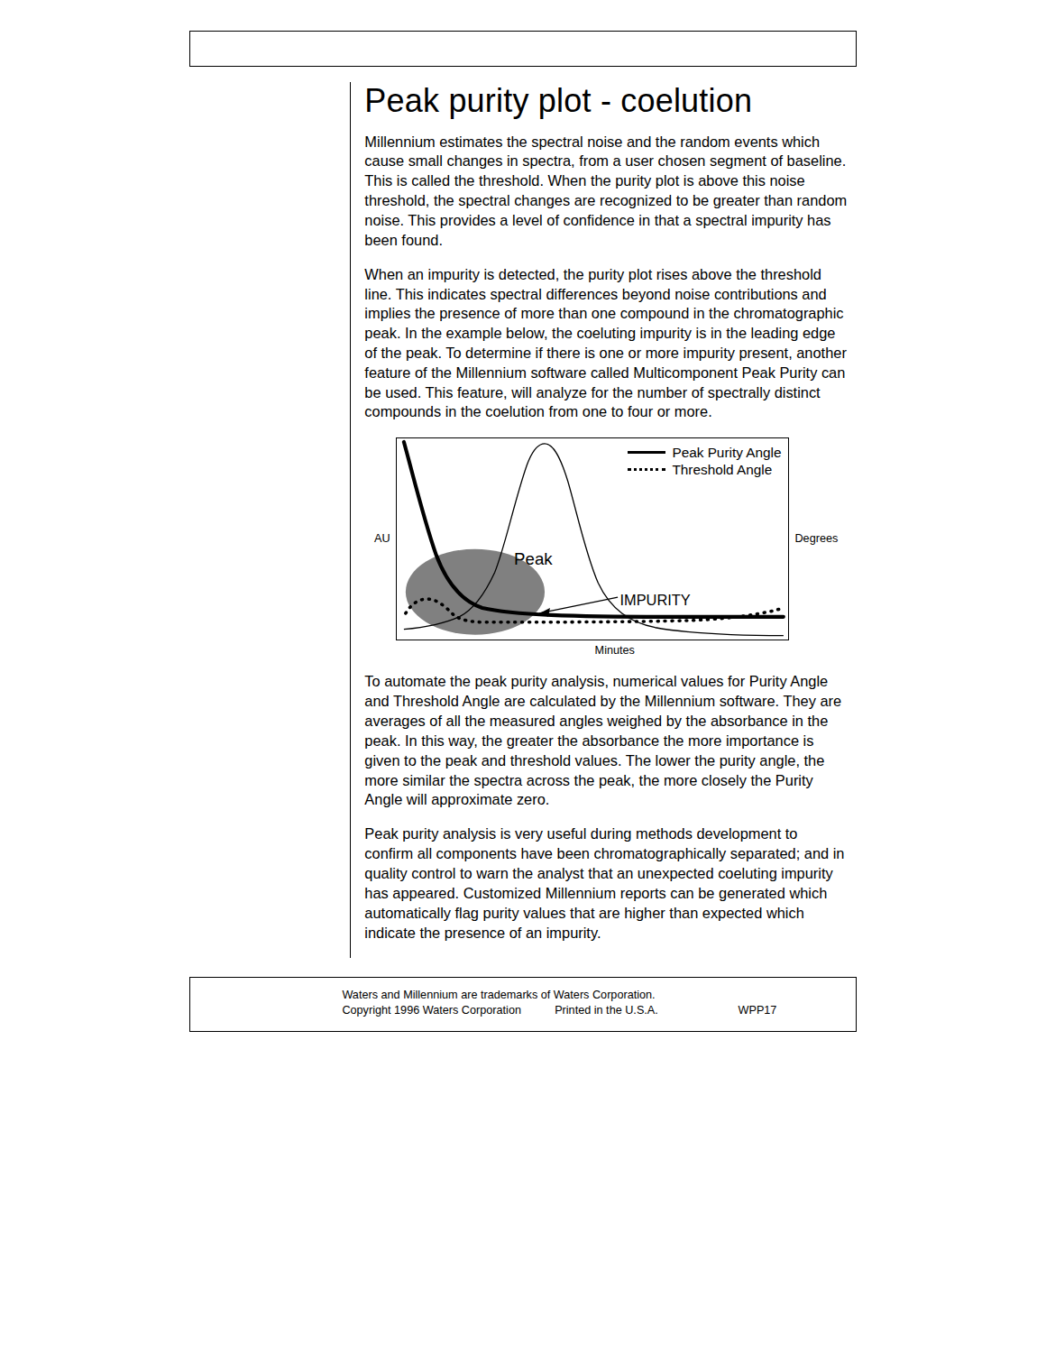Peak purity plot - coelution
Millennium estimates the spectral noise and the random events which cause small changes in spectra, from a user chosen segment of baseline. This is called the threshold. When the purity plot is above this noise threshold, the spectral changes are recognized to be greater than random noise. This provides a level of confidence in that a spectral impurity has been found.
When an impurity is detected, the purity plot rises above the threshold line. This indicates spectral differences beyond noise contributions and implies the presence of more than one compound in the chromatographic peak. In the example below, the coeluting impurity is in the leading edge of the peak. To determine if there is one or more impurity present, another feature of the Millennium software called Multicomponent Peak Purity can be used. This feature, will analyze for the number of spectrally distinct compounds in the coelution from one to four or more.
AU
Peak Purity Angle
Threshold Angle
Peak
IMPURITY
Degrees
Minutes
To automate the peak purity analysis, numerical values for Purity Angle and Threshold Angle are calculated by the Millennium software. They are averages of all the measured angles weighed by the absorbance in the peak. In this way, the greater the absorbance the more importance is given to the peak and threshold values. The lower the purity angle, the more similar the spectra across the peak, the more closely the Purity Angle will approximate zero.
Peak purity analysis is very useful during methods development to confirm all components have been chromatographically separated; and in quality control to warn the analyst that an unexpected coeluting impurity has appeared. Customized Millennium reports can be generated which automatically flag purity values that are higher than expected which indicate the presence of an impurity.
Waters and Millennium are trademarks of Waters Corporation.
Copyright 1996 Waters Corporation Printed in the U.S.A. WPP17